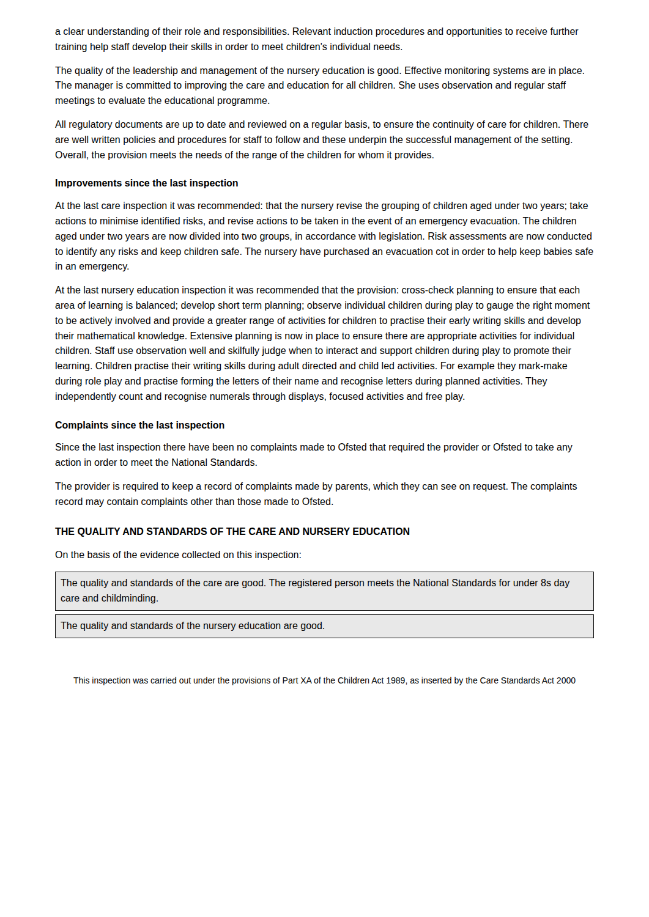a clear understanding of their role and responsibilities. Relevant induction procedures and opportunities to receive further training help staff develop their skills in order to meet children's individual needs.
The quality of the leadership and management of the nursery education is good. Effective monitoring systems are in place. The manager is committed to improving the care and education for all children. She uses observation and regular staff meetings to evaluate the educational programme.
All regulatory documents are up to date and reviewed on a regular basis, to ensure the continuity of care for children. There are well written policies and procedures for staff to follow and these underpin the successful management of the setting. Overall, the provision meets the needs of the range of the children for whom it provides.
Improvements since the last inspection
At the last care inspection it was recommended: that the nursery revise the grouping of children aged under two years; take actions to minimise identified risks, and revise actions to be taken in the event of an emergency evacuation. The children aged under two years are now divided into two groups, in accordance with legislation. Risk assessments are now conducted to identify any risks and keep children safe. The nursery have purchased an evacuation cot in order to help keep babies safe in an emergency.
At the last nursery education inspection it was recommended that the provision: cross-check planning to ensure that each area of learning is balanced; develop short term planning; observe individual children during play to gauge the right moment to be actively involved and provide a greater range of activities for children to practise their early writing skills and develop their mathematical knowledge. Extensive planning is now in place to ensure there are appropriate activities for individual children. Staff use observation well and skilfully judge when to interact and support children during play to promote their learning. Children practise their writing skills during adult directed and child led activities. For example they mark-make during role play and practise forming the letters of their name and recognise letters during planned activities. They independently count and recognise numerals through displays, focused activities and free play.
Complaints since the last inspection
Since the last inspection there have been no complaints made to Ofsted that required the provider or Ofsted to take any action in order to meet the National Standards.
The provider is required to keep a record of complaints made by parents, which they can see on request. The complaints record may contain complaints other than those made to Ofsted.
THE QUALITY AND STANDARDS OF THE CARE AND NURSERY EDUCATION
On the basis of the evidence collected on this inspection:
The quality and standards of the care are good. The registered person meets the National Standards for under 8s day care and childminding.
The quality and standards of the nursery education are good.
This inspection was carried out under the provisions of Part XA of the Children Act 1989, as inserted by the Care Standards Act 2000